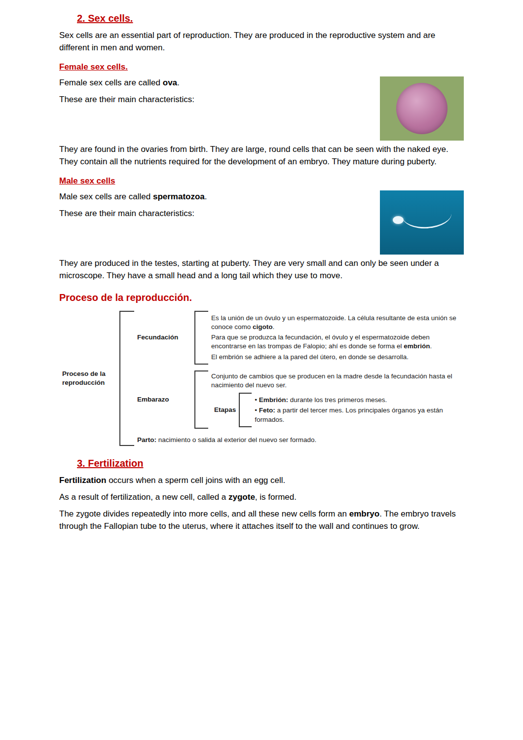2. Sex cells.
Sex cells are an essential part of reproduction. They are produced in the reproductive system and are different in men and women.
Female sex cells.
Female sex cells are called ova.
These are their main characteristics:
They are found in the ovaries from birth. They are large, round cells that can be seen with the naked eye. They contain all the nutrients required for the development of an embryo. They mature during puberty.
Male sex cells
Male sex cells are called spermatozoa.
These are their main characteristics:
They are produced in the testes, starting at puberty. They are very small and can only be seen under a microscope. They have a small head and a long tail which they use to move.
Proceso de la reproducción.
| Proceso de la reproducción | | Fecundación | | Es la unión de un óvulo y un espermatozoide. La célula resultante de esta unión se conoce como cigoto . Para que se produzca la fecundación, el óvulo y el espermatozoide deben encontrarse en las trompas de Falopio; ahí es donde se forma el embrión . El embrión se adhiere a la pared del útero, en donde se desarrolla. |
| Embarazo | | Conjunto de cambios que se producen en la madre desde la fecundación hasta el nacimiento del nuevo ser. / Etapas / / Embrión: durante los tres primeros meses. Feto: a partir del tercer mes. Los principales órganos ya están formados. / |
| Parto: nacimiento o salida al exterior del nuevo ser formado. |
3. Fertilization
Fertilization occurs when a sperm cell joins with an egg cell.
As a result of fertilization, a new cell, called a zygote, is formed.
The zygote divides repeatedly into more cells, and all these new cells form an embryo. The embryo travels through the Fallopian tube to the uterus, where it attaches itself to the wall and continues to grow.